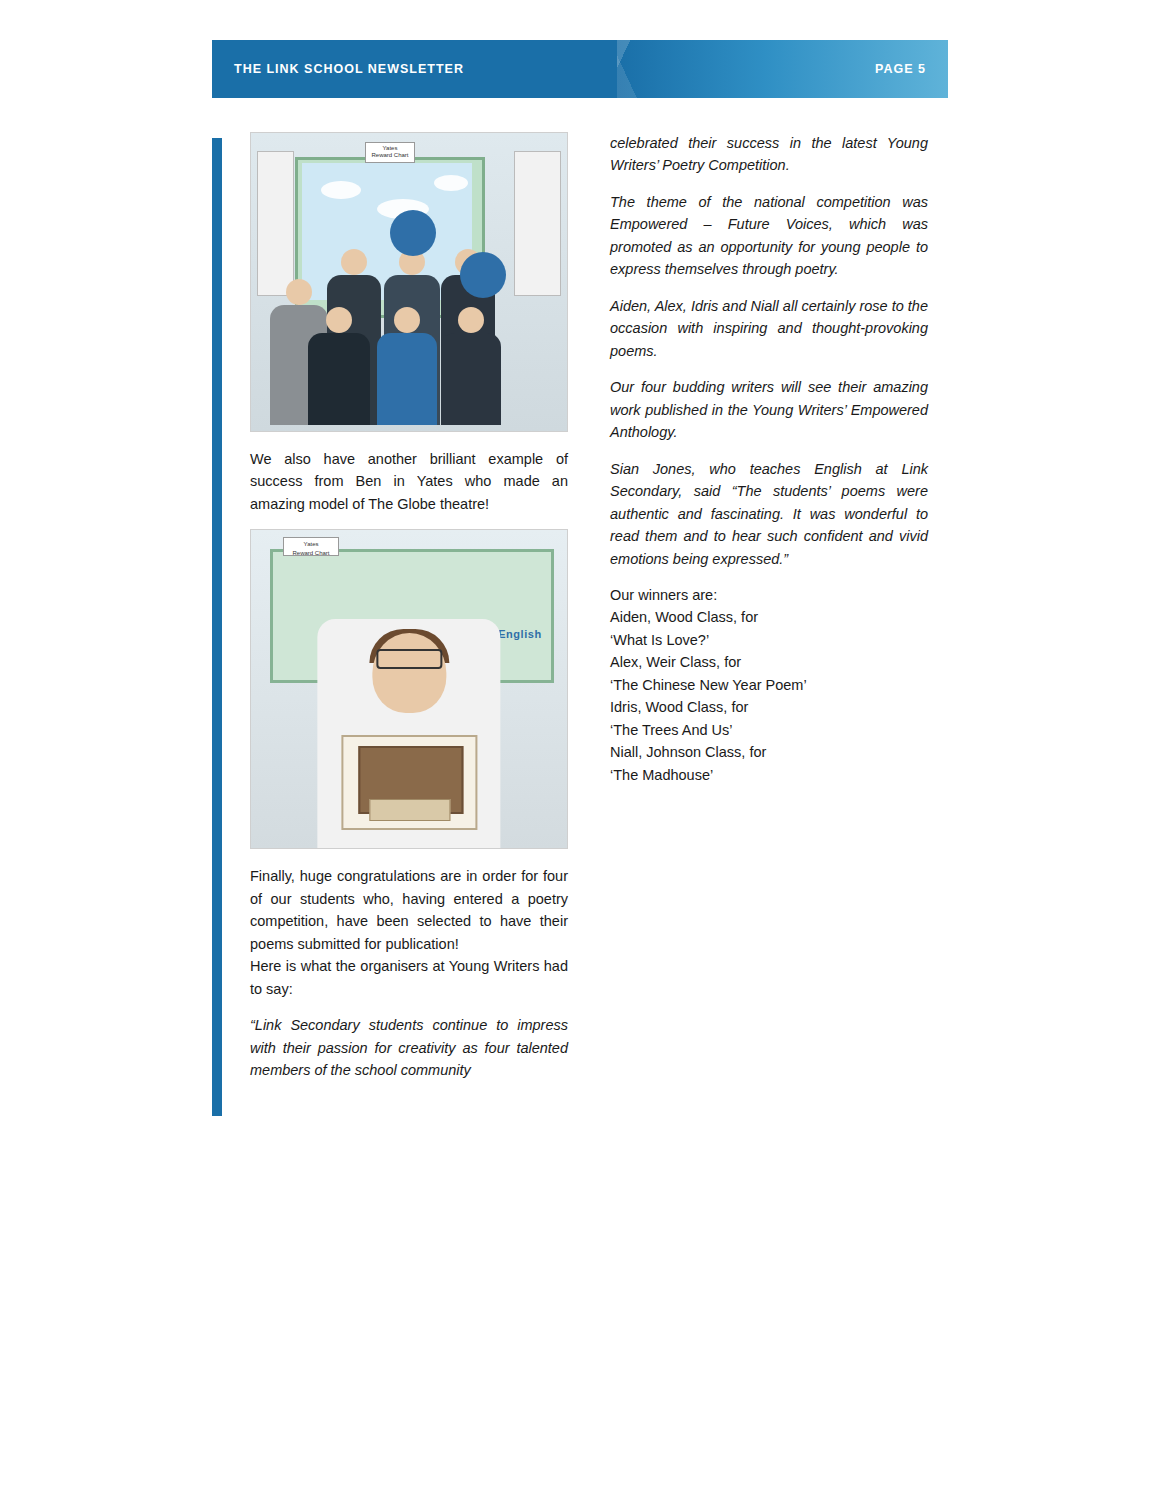THE LINK SCHOOL NEWSLETTER
PAGE 5
Yates
Reward Chart
We also have another brilliant example of success from Ben in Yates who made an amazing model of The Globe theatre!
Yates
Reward Chart
English
Finally, huge congratulations are in order for four of our students who, having entered a poetry competition, have been selected to have their poems submitted for publication!
Here is what the organisers at Young Writers had to say:
“Link Secondary students continue to impress with their passion for creativity as four talented members of the school community
celebrated their success in the latest Young Writers’ Poetry Competition.
The theme of the national competition was Empowered – Future Voices, which was promoted as an opportunity for young people to express themselves through poetry.
Aiden, Alex, Idris and Niall all certainly rose to the occasion with inspiring and thought-provoking poems.
Our four budding writers will see their amazing work published in the Young Writers’ Empowered Anthology.
Sian Jones, who teaches English at Link Secondary, said “The students’ poems were authentic and fascinating. It was wonderful to read them and to hear such confident and vivid emotions being expressed.”
Our winners are:
Aiden, Wood Class, for
‘What Is Love?’
Alex, Weir Class, for
‘The Chinese New Year Poem’
Idris, Wood Class, for
‘The Trees And Us’
Niall, Johnson Class, for
‘The Madhouse’